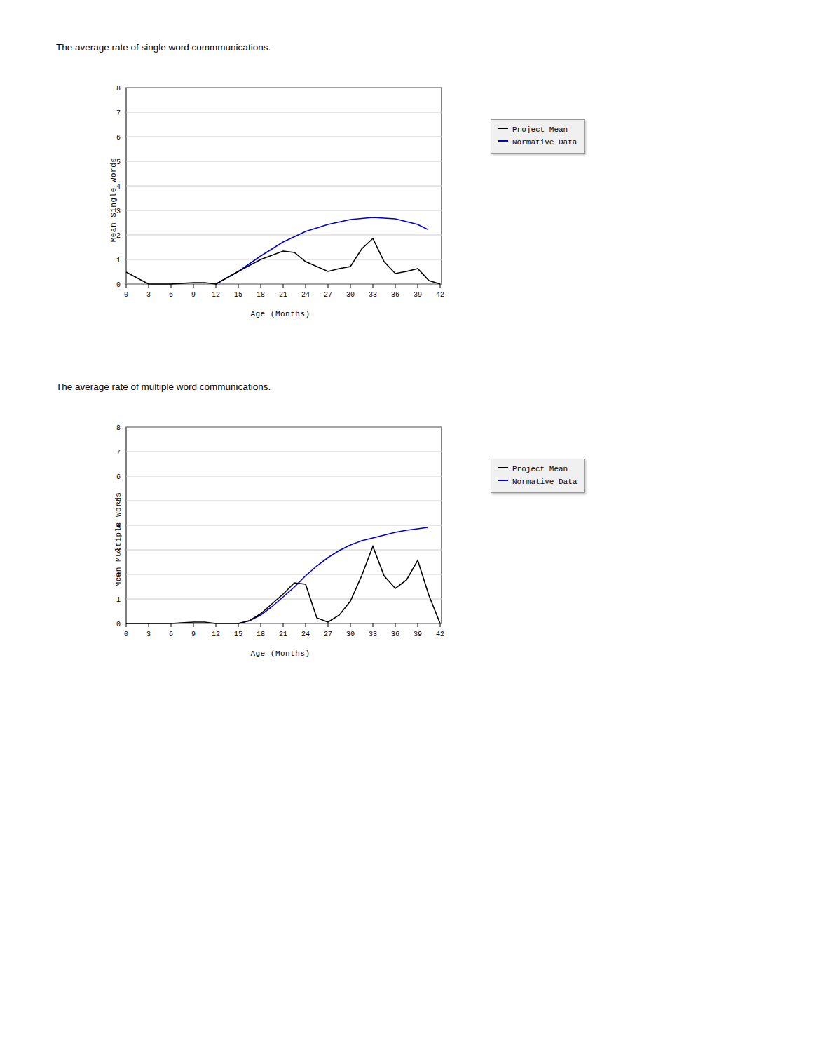The average rate of single word commmunications.
Mean Single Words 0 1 2 3 4 5 6 7 8 0 3 6 9 12 15 18 21 24 27 30 33 36 39 42
Age (Months)
Project Mean
Normative Data
The average rate of multiple word communications.
Mean Multiple Words 0 1 2 3 4 5 6 7 8 0 3 6 9 12 15 18 21 24 27 30 33 36 39 42
Age (Months)
Project Mean
Normative Data